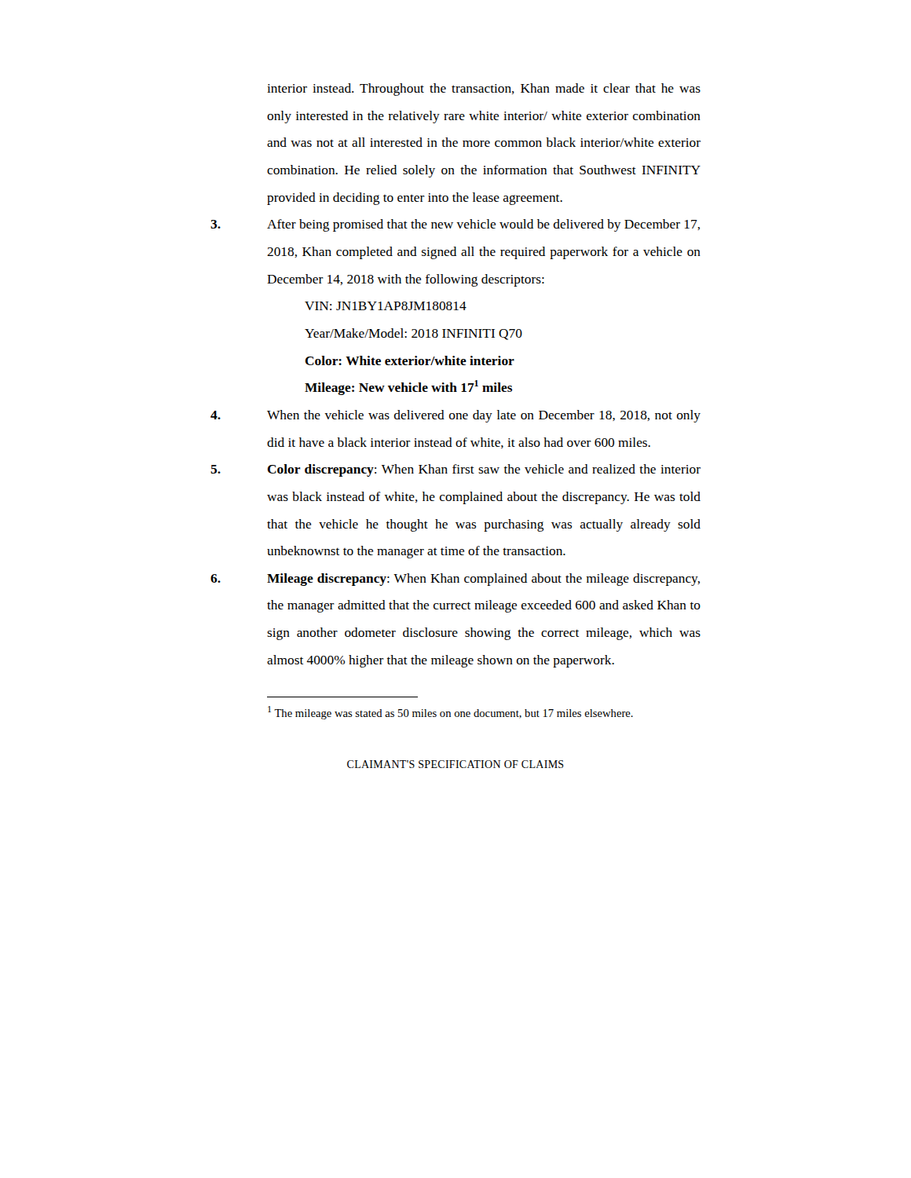interior instead. Throughout the transaction, Khan made it clear that he was only interested in the relatively rare white interior/ white exterior combination and was not at all interested in the more common black interior/white exterior combination. He relied solely on the information that Southwest INFINITY provided in deciding to enter into the lease agreement.
After being promised that the new vehicle would be delivered by December 17, 2018, Khan completed and signed all the required paperwork for a vehicle on December 14, 2018 with the following descriptors:
VIN: JN1BY1AP8JM180814
Year/Make/Model: 2018 INFINITI Q70
Color: White exterior/white interior
Mileage: New vehicle with 171 miles
When the vehicle was delivered one day late on December 18, 2018, not only did it have a black interior instead of white, it also had over 600 miles.
Color discrepancy: When Khan first saw the vehicle and realized the interior was black instead of white, he complained about the discrepancy. He was told that the vehicle he thought he was purchasing was actually already sold unbeknownst to the manager at time of the transaction.
Mileage discrepancy: When Khan complained about the mileage discrepancy, the manager admitted that the currect mileage exceeded 600 and asked Khan to sign another odometer disclosure showing the correct mileage, which was almost 4000% higher that the mileage shown on the paperwork.
1 The mileage was stated as 50 miles on one document, but 17 miles elsewhere.
CLAIMANT'S SPECIFICATION OF CLAIMS